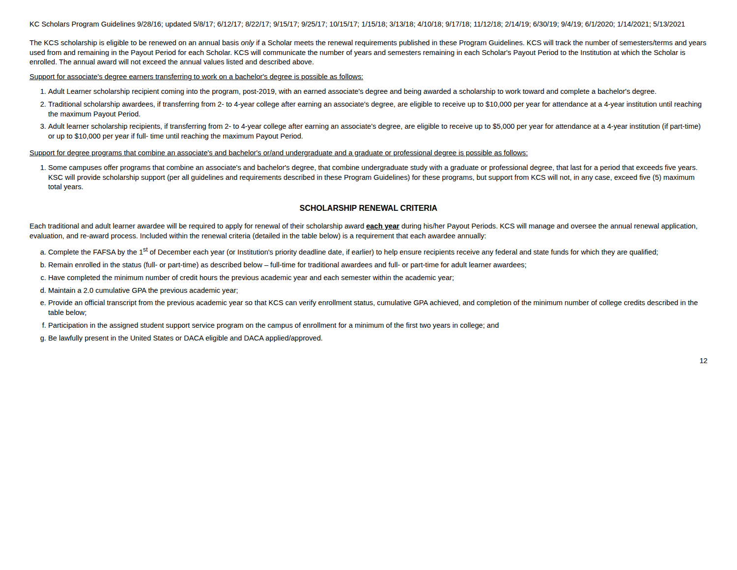KC Scholars Program Guidelines 9/28/16; updated 5/8/17; 6/12/17; 8/22/17; 9/15/17; 9/25/17; 10/15/17; 1/15/18; 3/13/18; 4/10/18; 9/17/18; 11/12/18; 2/14/19; 6/30/19; 9/4/19; 6/1/2020; 1/14/2021; 5/13/2021
The KCS scholarship is eligible to be renewed on an annual basis only if a Scholar meets the renewal requirements published in these Program Guidelines. KCS will track the number of semesters/terms and years used from and remaining in the Payout Period for each Scholar. KCS will communicate the number of years and semesters remaining in each Scholar's Payout Period to the Institution at which the Scholar is enrolled. The annual award will not exceed the annual values listed and described above.
Support for associate's degree earners transferring to work on a bachelor's degree is possible as follows:
Adult Learner scholarship recipient coming into the program, post-2019, with an earned associate's degree and being awarded a scholarship to work toward and complete a bachelor's degree.
Traditional scholarship awardees, if transferring from 2- to 4-year college after earning an associate's degree, are eligible to receive up to $10,000 per year for attendance at a 4-year institution until reaching the maximum Payout Period.
Adult learner scholarship recipients, if transferring from 2- to 4-year college after earning an associate's degree, are eligible to receive up to $5,000 per year for attendance at a 4-year institution (if part-time) or up to $10,000 per year if full- time until reaching the maximum Payout Period.
Support for degree programs that combine an associate's and bachelor's or/and undergraduate and a graduate or professional degree is possible as follows:
Some campuses offer programs that combine an associate's and bachelor's degree, that combine undergraduate study with a graduate or professional degree, that last for a period that exceeds five years. KSC will provide scholarship support (per all guidelines and requirements described in these Program Guidelines) for these programs, but support from KCS will not, in any case, exceed five (5) maximum total years.
SCHOLARSHIP RENEWAL CRITERIA
Each traditional and adult learner awardee will be required to apply for renewal of their scholarship award each year during his/her Payout Periods. KCS will manage and oversee the annual renewal application, evaluation, and re-award process. Included within the renewal criteria (detailed in the table below) is a requirement that each awardee annually:
Complete the FAFSA by the 1st of December each year (or Institution's priority deadline date, if earlier) to help ensure recipients receive any federal and state funds for which they are qualified;
Remain enrolled in the status (full- or part-time) as described below – full-time for traditional awardees and full- or part-time for adult learner awardees;
Have completed the minimum number of credit hours the previous academic year and each semester within the academic year;
Maintain a 2.0 cumulative GPA the previous academic year;
Provide an official transcript from the previous academic year so that KCS can verify enrollment status, cumulative GPA achieved, and completion of the minimum number of college credits described in the table below;
Participation in the assigned student support service program on the campus of enrollment for a minimum of the first two years in college; and
Be lawfully present in the United States or DACA eligible and DACA applied/approved.
12